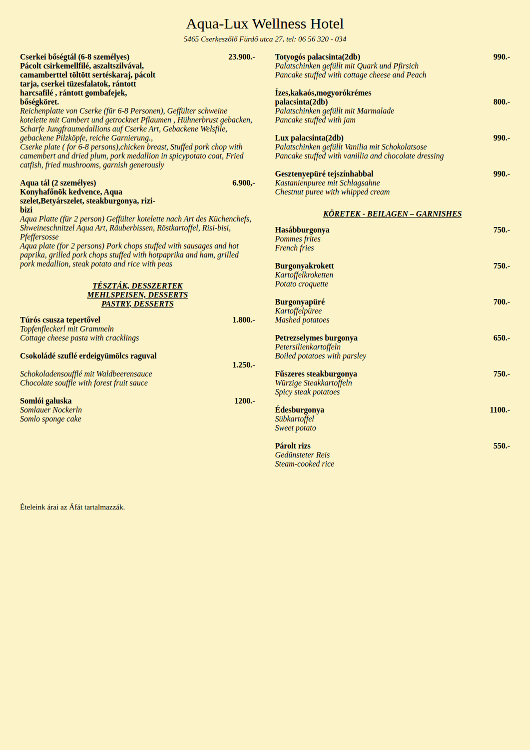Aqua-Lux Wellness Hotel
5465 Cserkeszőlő Fürdő utca 27, tel: 06 56 320 - 034
Cserkei bőségtál (6-8 személyes) 23.900.-
Pácolt csirkemellfilé, aszaltszilvával,
camamberttel töltött sertéskaraj, pácolt
tarja, cserkei tüzesfalatok, rántott
harcsafilé , rántott gombafejek,
bőségköret.
Reichenplatte von Cserke (für 6-8 Personen), Geffülter schweine kotelette mit Cambert und getrocknet Pflaumen , Hühnerbrust gebacken, Scharfe Jungfraumedallions auf Cserke Art, Gebackene Welsfile, gebackene Pilzköpfe, reiche Garnierung.,
Cserke plate ( for 6-8 persons),chicken breast, Stuffed pork chop with camembert and dried plum, pork medallion in spicypotato coat, Fried catfish, fried mushrooms, garnish generously
Aqua tál (2 személyes) 6.900,-
Konyhafőnök kedvence, Aqua
szelet,Betyárszelet, steakburgonya, rizi-
bizi
Aqua Platte (für 2 person) Geffülter kotelette nach Art des Küchenchefs, Shweineschnitzel Aqua Art, Räuberbissen, Röstkartoffel, Risi-bisi, Pfeffersosse
Aqua plate (for 2 persons) Pork chops stuffed with sausages and hot paprika, grilled pork chops stuffed with hotpaprika and ham, grilled pork medallion, steak potato and rice with peas
TÉSZTÁK, DESSZERTEK MEHLSPEISEN, DESSERTS PASTRY, DESSERTS
Túrós csusza tepertővel 1.800.-
Topfenfleckerl mit Grammeln
Cottage cheese pasta with cracklings
Csokoládé szuflé erdeigyümölcs raguval
1.250.-
Schokoladensoufflé mit Waldbeerensauce
Chocolate souffle with forest fruit sauce
Somlói galuska 1200.-
Somlauer Nockerln
Somlo sponge cake
Totyogós palacsinta(2db) 990.-
Palatschinken gefüllt mit Quark und Pfirsich
Pancake stuffed with cottage cheese and Peach
Ízes,kakaós,mogyorókrémes
palacsinta(2db) 800.-
Palatschinken gefüllt mit Marmalade
Pancake stuffed with jam
Lux palacsinta(2db) 990.-
Palatschinken gefüllt Vanilia mit Schokolatsose
Pancake stuffed with vanillia and chocolate dressing
Gesztenyepüré tejszínhabbal 990.-
Kastanienpuree mit Schlagsahne
Chestnut puree with whipped cream
KÖRETEK - BEILAGEN – GARNISHES
Hasábburgonya 750.-
Pommes frites
French fries
Burgonyakrokett 750.-
Kartoffelkroketten
Potato croquette
Burgonyapüré 700.-
Kartoffelpüree
Mashed potatoes
Petrezselymes burgonya 650.-
Petersilienkartoffeln
Boiled potatoes with parsley
Fűszeres steakburgonya 750.-
Würzige Steakkartoffeln
Spicy steak potatoes
Édesburgonya 1100.-
Sübkartoffel
Sweet potato
Párolt rizs 550.-
Gedünsteter Reis
Steam-cooked rice
Ételeink árai az Áfát tartalmazzák.